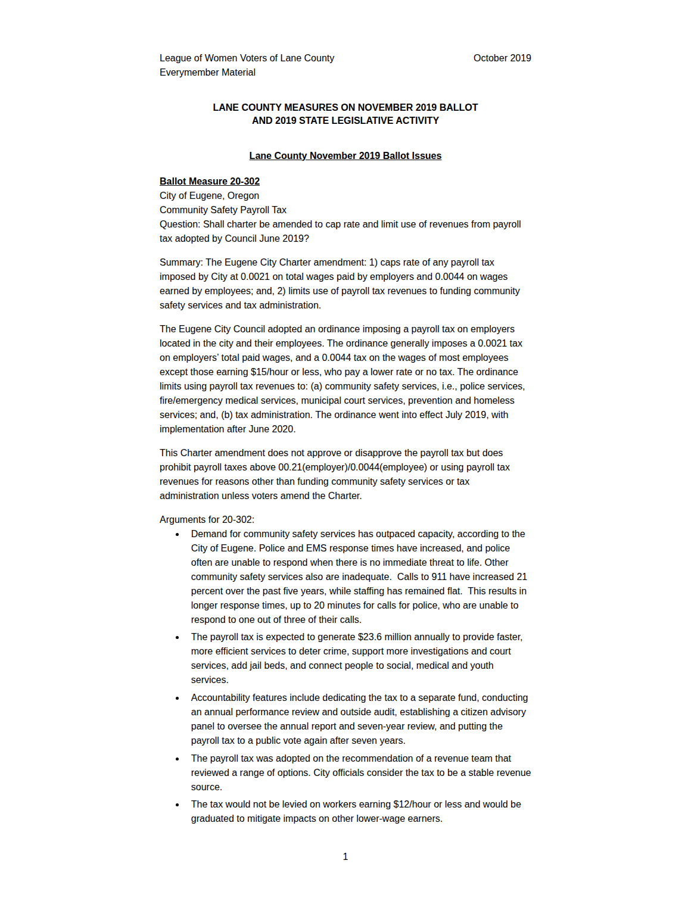League of Women Voters of Lane County
Everymember Material
October 2019
Lane County Measures on November 2019 Ballot
and 2019 State Legislative Activity
Lane County November 2019 Ballot Issues
Ballot Measure 20-302
City of Eugene, Oregon
Community Safety Payroll Tax
Question: Shall charter be amended to cap rate and limit use of revenues from payroll tax adopted by Council June 2019?
Summary: The Eugene City Charter amendment: 1) caps rate of any payroll tax imposed by City at 0.0021 on total wages paid by employers and 0.0044 on wages earned by employees; and, 2) limits use of payroll tax revenues to funding community safety services and tax administration.
The Eugene City Council adopted an ordinance imposing a payroll tax on employers located in the city and their employees. The ordinance generally imposes a 0.0021 tax on employers’ total paid wages, and a 0.0044 tax on the wages of most employees except those earning $15/hour or less, who pay a lower rate or no tax. The ordinance limits using payroll tax revenues to: (a) community safety services, i.e., police services, fire/emergency medical services, municipal court services, prevention and homeless services; and, (b) tax administration. The ordinance went into effect July 2019, with implementation after June 2020.
This Charter amendment does not approve or disapprove the payroll tax but does prohibit payroll taxes above 00.21(employer)/0.0044(employee) or using payroll tax revenues for reasons other than funding community safety services or tax administration unless voters amend the Charter.
Arguments for 20-302:
Demand for community safety services has outpaced capacity, according to the City of Eugene. Police and EMS response times have increased, and police often are unable to respond when there is no immediate threat to life. Other community safety services also are inadequate. Calls to 911 have increased 21 percent over the past five years, while staffing has remained flat. This results in longer response times, up to 20 minutes for calls for police, who are unable to respond to one out of three of their calls.
The payroll tax is expected to generate $23.6 million annually to provide faster, more efficient services to deter crime, support more investigations and court services, add jail beds, and connect people to social, medical and youth services.
Accountability features include dedicating the tax to a separate fund, conducting an annual performance review and outside audit, establishing a citizen advisory panel to oversee the annual report and seven-year review, and putting the payroll tax to a public vote again after seven years.
The payroll tax was adopted on the recommendation of a revenue team that reviewed a range of options. City officials consider the tax to be a stable revenue source.
The tax would not be levied on workers earning $12/hour or less and would be graduated to mitigate impacts on other lower-wage earners.
1